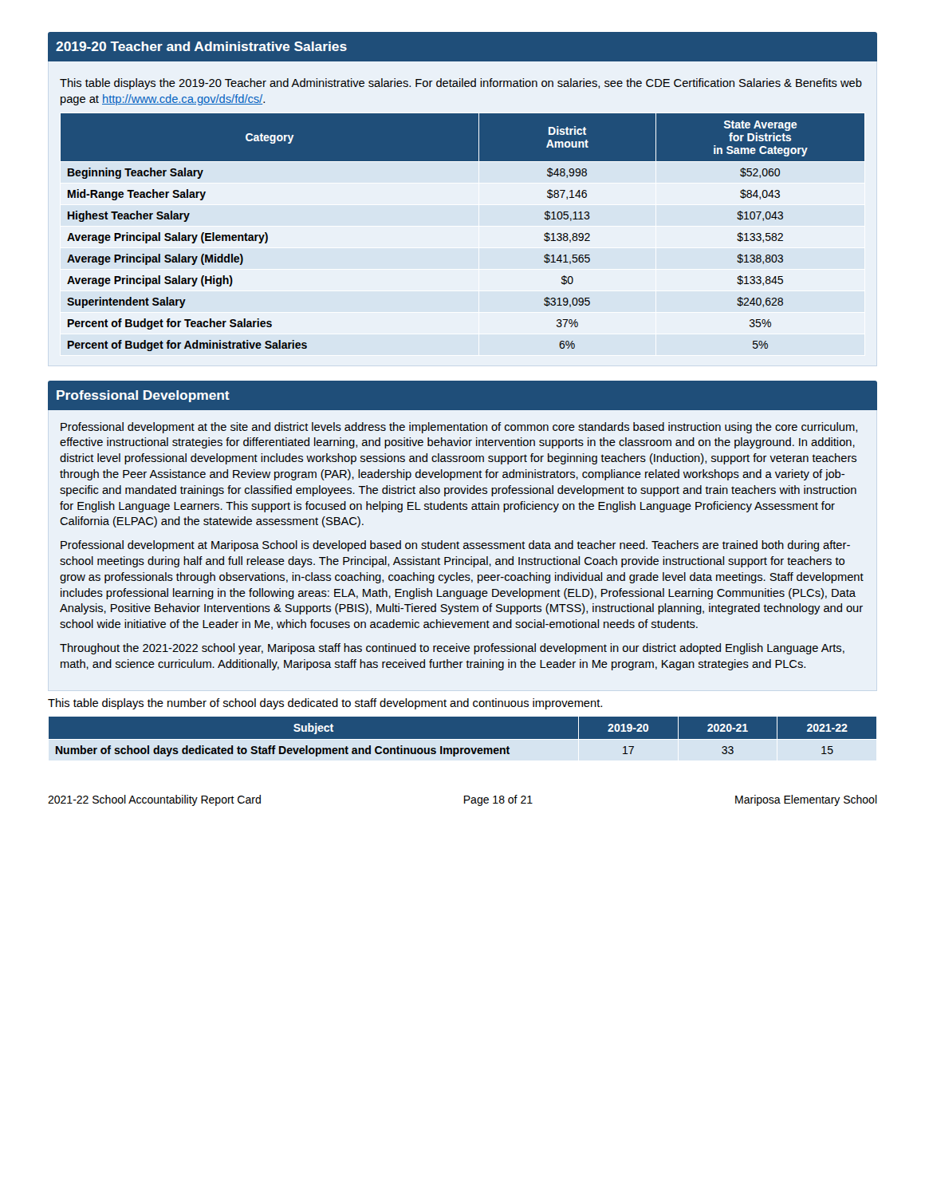2019-20 Teacher and Administrative Salaries
This table displays the 2019-20 Teacher and Administrative salaries. For detailed information on salaries, see the CDE Certification Salaries & Benefits web page at http://www.cde.ca.gov/ds/fd/cs/.
| Category | District Amount | State Average for Districts in Same Category |
| --- | --- | --- |
| Beginning Teacher Salary | $48,998 | $52,060 |
| Mid-Range Teacher Salary | $87,146 | $84,043 |
| Highest Teacher Salary | $105,113 | $107,043 |
| Average Principal Salary (Elementary) | $138,892 | $133,582 |
| Average Principal Salary (Middle) | $141,565 | $138,803 |
| Average Principal Salary (High) | $0 | $133,845 |
| Superintendent Salary | $319,095 | $240,628 |
| Percent of Budget for Teacher Salaries | 37% | 35% |
| Percent of Budget for Administrative Salaries | 6% | 5% |
Professional Development
Professional development at the site and district levels address the implementation of common core standards based instruction using the core curriculum, effective instructional strategies for differentiated learning, and positive behavior intervention supports in the classroom and on the playground. In addition, district level professional development includes workshop sessions and classroom support for beginning teachers (Induction), support for veteran teachers through the Peer Assistance and Review program (PAR), leadership development for administrators, compliance related workshops and a variety of job-specific and mandated trainings for classified employees. The district also provides professional development to support and train teachers with instruction for English Language Learners. This support is focused on helping EL students attain proficiency on the English Language Proficiency Assessment for California (ELPAC) and the statewide assessment (SBAC).
Professional development at Mariposa School is developed based on student assessment data and teacher need. Teachers are trained both during after-school meetings during half and full release days. The Principal, Assistant Principal, and Instructional Coach provide instructional support for teachers to grow as professionals through observations, in-class coaching, coaching cycles, peer-coaching individual and grade level data meetings. Staff development includes professional learning in the following areas: ELA, Math, English Language Development (ELD), Professional Learning Communities (PLCs), Data Analysis, Positive Behavior Interventions & Supports (PBIS), Multi-Tiered System of Supports (MTSS), instructional planning, integrated technology and our school wide initiative of the Leader in Me, which focuses on academic achievement and social-emotional needs of students.
Throughout the 2021-2022 school year, Mariposa staff has continued to receive professional development in our district adopted English Language Arts, math, and science curriculum. Additionally, Mariposa staff has received further training in the Leader in Me program, Kagan strategies and PLCs.
This table displays the number of school days dedicated to staff development and continuous improvement.
| Subject | 2019-20 | 2020-21 | 2021-22 |
| --- | --- | --- | --- |
| Number of school days dedicated to Staff Development and Continuous Improvement | 17 | 33 | 15 |
2021-22 School Accountability Report Card
Page 18 of 21
Mariposa Elementary School